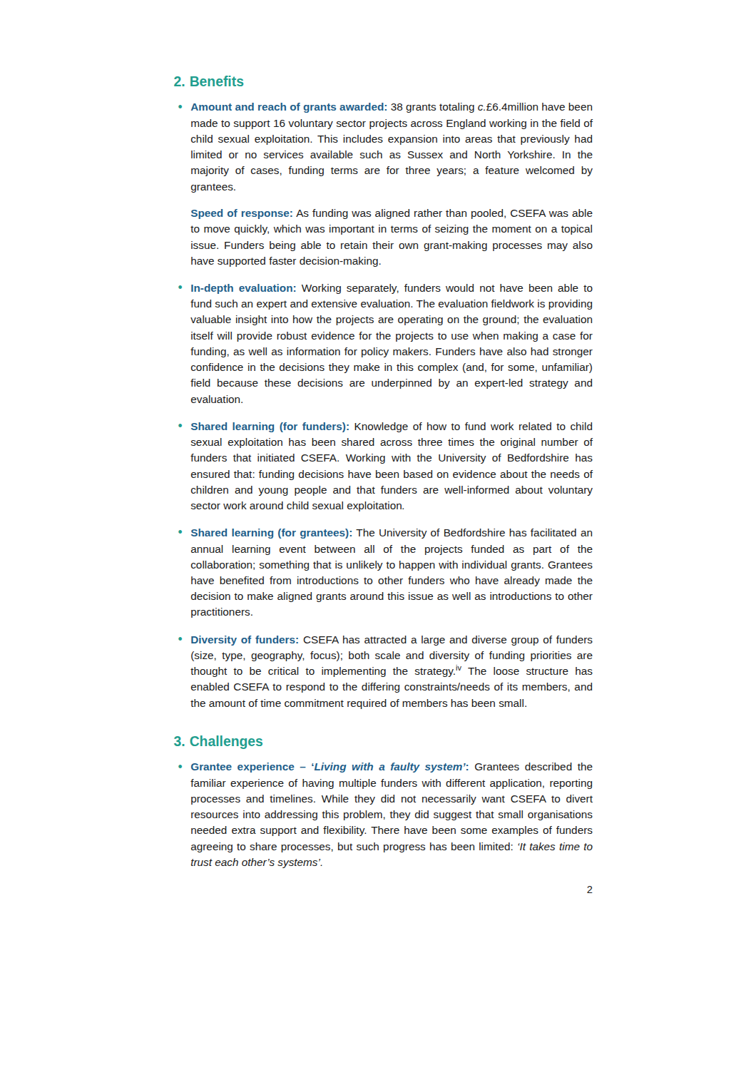2. Benefits
Amount and reach of grants awarded: 38 grants totaling c.£6.4million have been made to support 16 voluntary sector projects across England working in the field of child sexual exploitation. This includes expansion into areas that previously had limited or no services available such as Sussex and North Yorkshire. In the majority of cases, funding terms are for three years; a feature welcomed by grantees.
Speed of response: As funding was aligned rather than pooled, CSEFA was able to move quickly, which was important in terms of seizing the moment on a topical issue. Funders being able to retain their own grant-making processes may also have supported faster decision-making.
In-depth evaluation: Working separately, funders would not have been able to fund such an expert and extensive evaluation. The evaluation fieldwork is providing valuable insight into how the projects are operating on the ground; the evaluation itself will provide robust evidence for the projects to use when making a case for funding, as well as information for policy makers. Funders have also had stronger confidence in the decisions they make in this complex (and, for some, unfamiliar) field because these decisions are underpinned by an expert-led strategy and evaluation.
Shared learning (for funders): Knowledge of how to fund work related to child sexual exploitation has been shared across three times the original number of funders that initiated CSEFA. Working with the University of Bedfordshire has ensured that: funding decisions have been based on evidence about the needs of children and young people and that funders are well-informed about voluntary sector work around child sexual exploitation.
Shared learning (for grantees): The University of Bedfordshire has facilitated an annual learning event between all of the projects funded as part of the collaboration; something that is unlikely to happen with individual grants. Grantees have benefited from introductions to other funders who have already made the decision to make aligned grants around this issue as well as introductions to other practitioners.
Diversity of funders: CSEFA has attracted a large and diverse group of funders (size, type, geography, focus); both scale and diversity of funding priorities are thought to be critical to implementing the strategy.iv The loose structure has enabled CSEFA to respond to the differing constraints/needs of its members, and the amount of time commitment required of members has been small.
3. Challenges
Grantee experience – ‘Living with a faulty system’: Grantees described the familiar experience of having multiple funders with different application, reporting processes and timelines. While they did not necessarily want CSEFA to divert resources into addressing this problem, they did suggest that small organisations needed extra support and flexibility. There have been some examples of funders agreeing to share processes, but such progress has been limited: ‘It takes time to trust each other’s systems’.
2